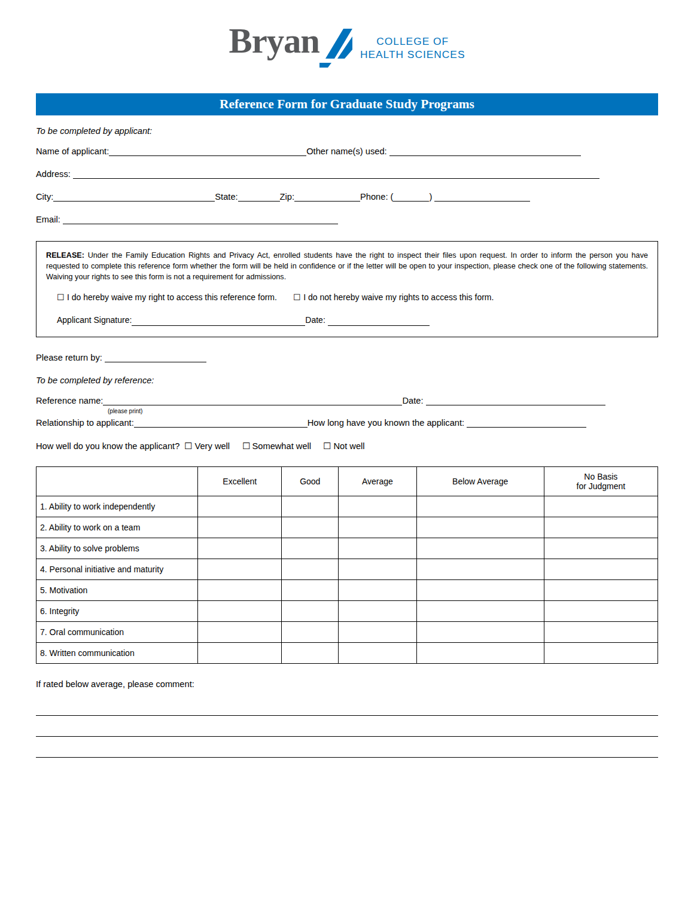Bryan COLLEGE OF
HEALTH SCIENCES
Reference Form for Graduate Study Programs
To be completed by applicant:
Name of applicant: Other name(s) used:
Address:
City: State: Zip: Phone: ( )
Email:
RELEASE: Under the Family Education Rights and Privacy Act, enrolled students have the right to inspect their files upon request. In order to inform the person you have requested to complete this reference form whether the form will be held in confidence or if the letter will be open to your inspection, please check one of the following statements. Waiving your rights to see this form is not a requirement for admissions.
☐I do hereby waive my right to access this reference form. ☐I do not hereby waive my rights to access this form.
Applicant Signature: Date:
Please return by:
To be completed by reference:
Reference name: Date:
(please print)
Relationship to applicant: How long have you known the applicant:
How well do you know the applicant? ☐Very well ☐Somewhat well ☐Not well
| | Excellent | Good | Average | Below Average | No Basis for Judgment |
| --- | --- | --- | --- | --- | --- |
| 1. Ability to work independently | | | | | |
| 2. Ability to work on a team | | | | | |
| 3. Ability to solve problems | | | | | |
| 4. Personal initiative and maturity | | | | | |
| 5. Motivation | | | | | |
| 6. Integrity | | | | | |
| 7. Oral communication | | | | | |
| 8. Written communication | | | | | |
If rated below average, please comment: